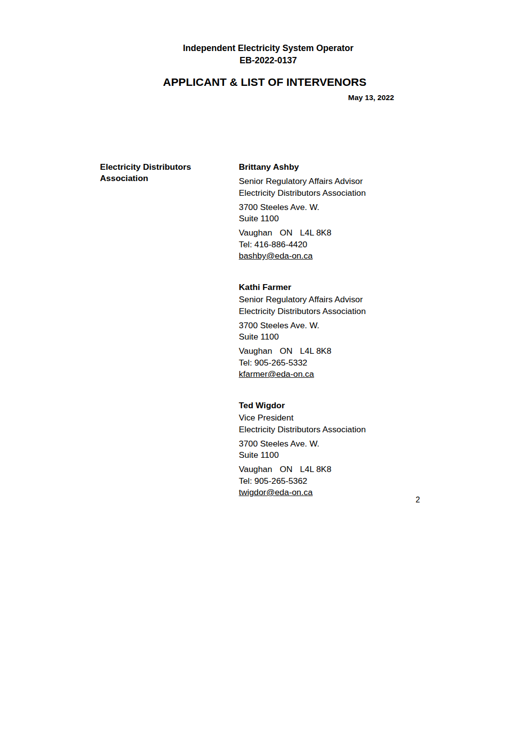Independent Electricity System Operator
EB-2022-0137
APPLICANT & LIST OF INTERVENORS
May 13, 2022
| Electricity Distributors Association | Brittany Ashby Senior Regulatory Affairs Advisor Electricity Distributors Association 3700 Steeles Ave. W. Suite 1100 Vaughan ON L4L 8K8 Tel: 416-886-4420 bashby@eda-on.ca Kathi Farmer Senior Regulatory Affairs Advisor Electricity Distributors Association 3700 Steeles Ave. W. Suite 1100 Vaughan ON L4L 8K8 Tel: 905-265-5332 kfarmer@eda-on.ca Ted Wigdor Vice President Electricity Distributors Association 3700 Steeles Ave. W. Suite 1100 Vaughan ON L4L 8K8 Tel: 905-265-5362 twigdor@eda-on.ca |
2